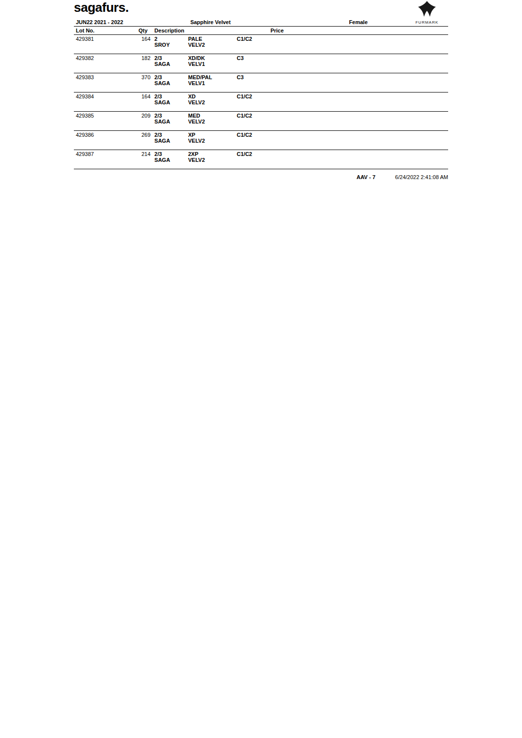FURMARK
sagafurs.
| JUN22 2021 - 2022 | Sapphire Velvet | Female |
| --- | --- | --- |
| Lot No. | Qty | Description | Price | |
| 429381 | 164 | 2 SROY | PALE VELV2 | C1/C2 | | |
| 429382 | 182 | 2/3 SAGA | XD/DK VELV1 | C3 | | |
| 429383 | 370 | 2/3 SAGA | MED/PAL VELV1 | C3 | | |
| 429384 | 164 | 2/3 SAGA | XD VELV2 | C1/C2 | | |
| 429385 | 209 | 2/3 SAGA | MED VELV2 | C1/C2 | | |
| 429386 | 269 | 2/3 SAGA | XP VELV2 | C1/C2 | | |
| 429387 | 214 | 2/3 SAGA | 2XP VELV2 | C1/C2 | | |
AAV - 7
6/24/2022 2:41:08 AM